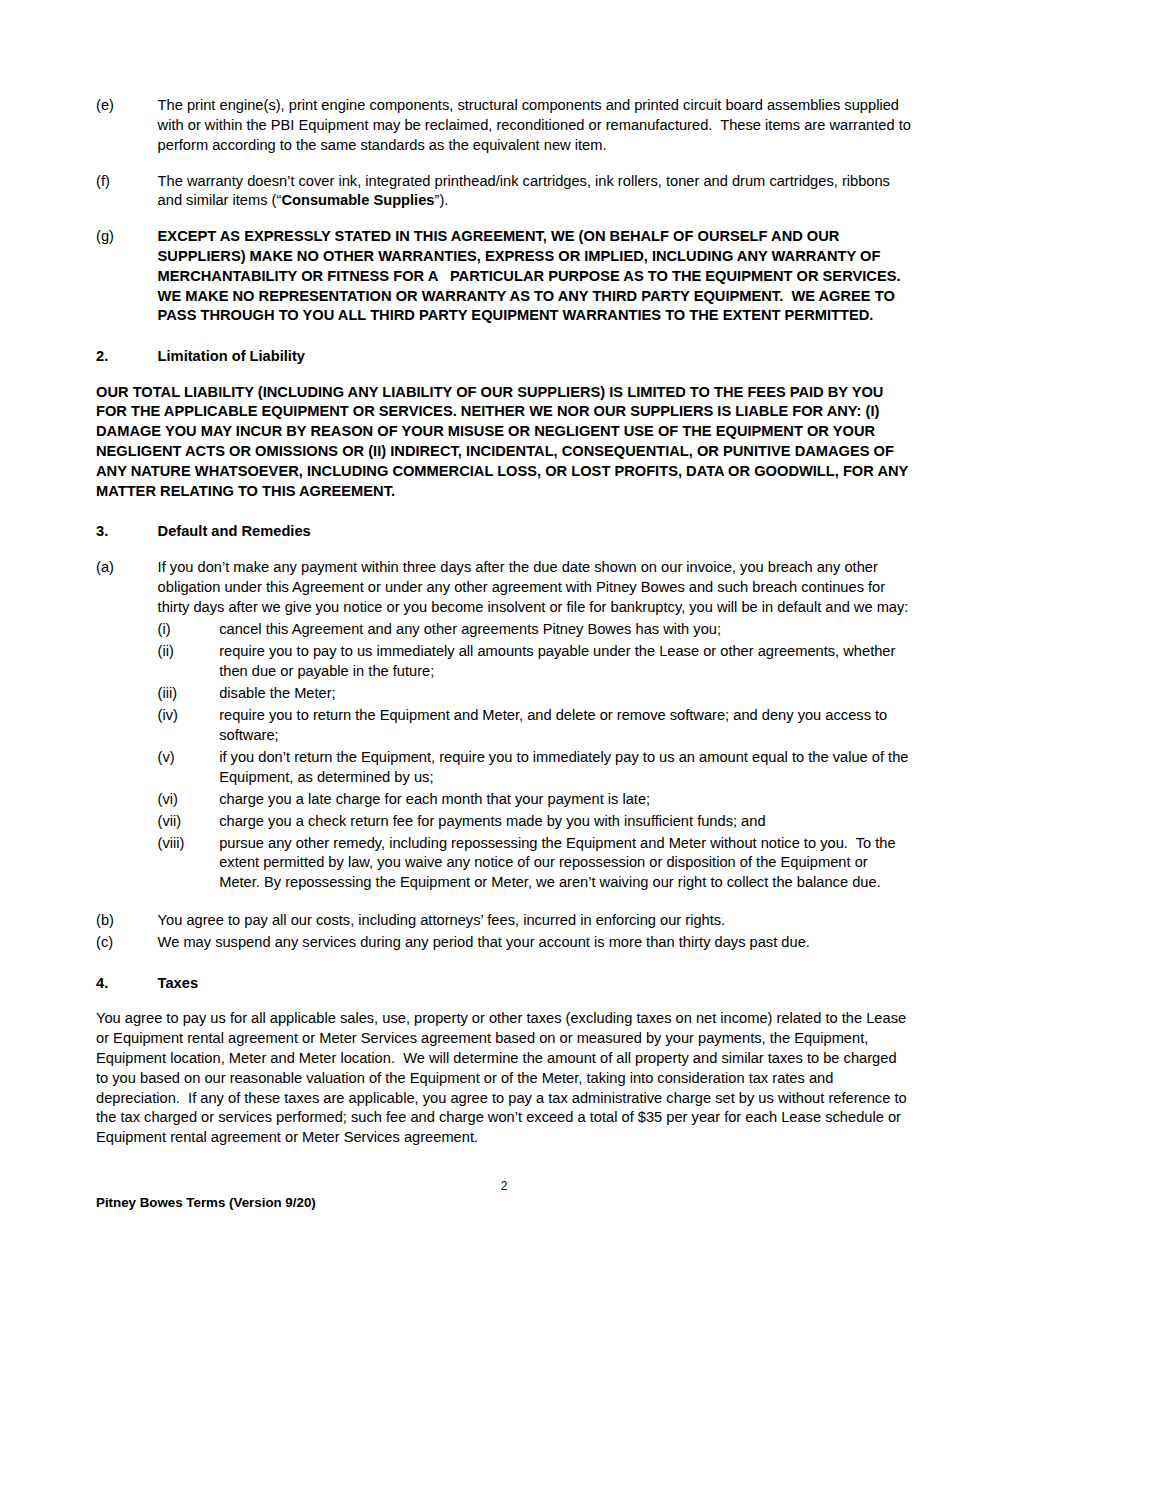(e)
The print engine(s), print engine components, structural components and printed circuit board assemblies supplied with or within the PBI Equipment may be reclaimed, reconditioned or remanufactured. These items are warranted to perform according to the same standards as the equivalent new item.
(f)
The warranty doesn’t cover ink, integrated printhead/ink cartridges, ink rollers, toner and drum cartridges, ribbons and similar items (“Consumable Supplies”).
(g)
EXCEPT AS EXPRESSLY STATED IN THIS AGREEMENT, WE (ON BEHALF OF OURSELF AND OUR SUPPLIERS) MAKE NO OTHER WARRANTIES, EXPRESS OR IMPLIED, INCLUDING ANY WARRANTY OF MERCHANTABILITY OR FITNESS FOR A PARTICULAR PURPOSE AS TO THE EQUIPMENT OR SERVICES. WE MAKE NO REPRESENTATION OR WARRANTY AS TO ANY THIRD PARTY EQUIPMENT. WE AGREE TO PASS THROUGH TO YOU ALL THIRD PARTY EQUIPMENT WARRANTIES TO THE EXTENT PERMITTED.
2.
Limitation of Liability
OUR TOTAL LIABILITY (INCLUDING ANY LIABILITY OF OUR SUPPLIERS) IS LIMITED TO THE FEES PAID BY YOU FOR THE APPLICABLE EQUIPMENT OR SERVICES. NEITHER WE NOR OUR SUPPLIERS IS LIABLE FOR ANY: (I) DAMAGE YOU MAY INCUR BY REASON OF YOUR MISUSE OR NEGLIGENT USE OF THE EQUIPMENT OR YOUR NEGLIGENT ACTS OR OMISSIONS OR (II) INDIRECT, INCIDENTAL, CONSEQUENTIAL, OR PUNITIVE DAMAGES OF ANY NATURE WHATSOEVER, INCLUDING COMMERCIAL LOSS, OR LOST PROFITS, DATA OR GOODWILL, FOR ANY MATTER RELATING TO THIS AGREEMENT.
3.
Default and Remedies
(a)
If you don’t make any payment within three days after the due date shown on our invoice, you breach any other obligation under this Agreement or under any other agreement with Pitney Bowes and such breach continues for thirty days after we give you notice or you become insolvent or file for bankruptcy, you will be in default and we may:
(i) cancel this Agreement and any other agreements Pitney Bowes has with you;
(ii) require you to pay to us immediately all amounts payable under the Lease or other agreements, whether then due or payable in the future;
(iii) disable the Meter;
(iv) require you to return the Equipment and Meter, and delete or remove software; and deny you access to software;
(v) if you don’t return the Equipment, require you to immediately pay to us an amount equal to the value of the Equipment, as determined by us;
(vi) charge you a late charge for each month that your payment is late;
(vii) charge you a check return fee for payments made by you with insufficient funds; and
(viii) pursue any other remedy, including repossessing the Equipment and Meter without notice to you. To the extent permitted by law, you waive any notice of our repossession or disposition of the Equipment or Meter. By repossessing the Equipment or Meter, we aren’t waiving our right to collect the balance due.
(b)
You agree to pay all our costs, including attorneys’ fees, incurred in enforcing our rights.
(c)
We may suspend any services during any period that your account is more than thirty days past due.
4.
Taxes
You agree to pay us for all applicable sales, use, property or other taxes (excluding taxes on net income) related to the Lease or Equipment rental agreement or Meter Services agreement based on or measured by your payments, the Equipment, Equipment location, Meter and Meter location. We will determine the amount of all property and similar taxes to be charged to you based on our reasonable valuation of the Equipment or of the Meter, taking into consideration tax rates and depreciation. If any of these taxes are applicable, you agree to pay a tax administrative charge set by us without reference to the tax charged or services performed; such fee and charge won’t exceed a total of $35 per year for each Lease schedule or Equipment rental agreement or Meter Services agreement.
2
Pitney Bowes Terms (Version 9/20)